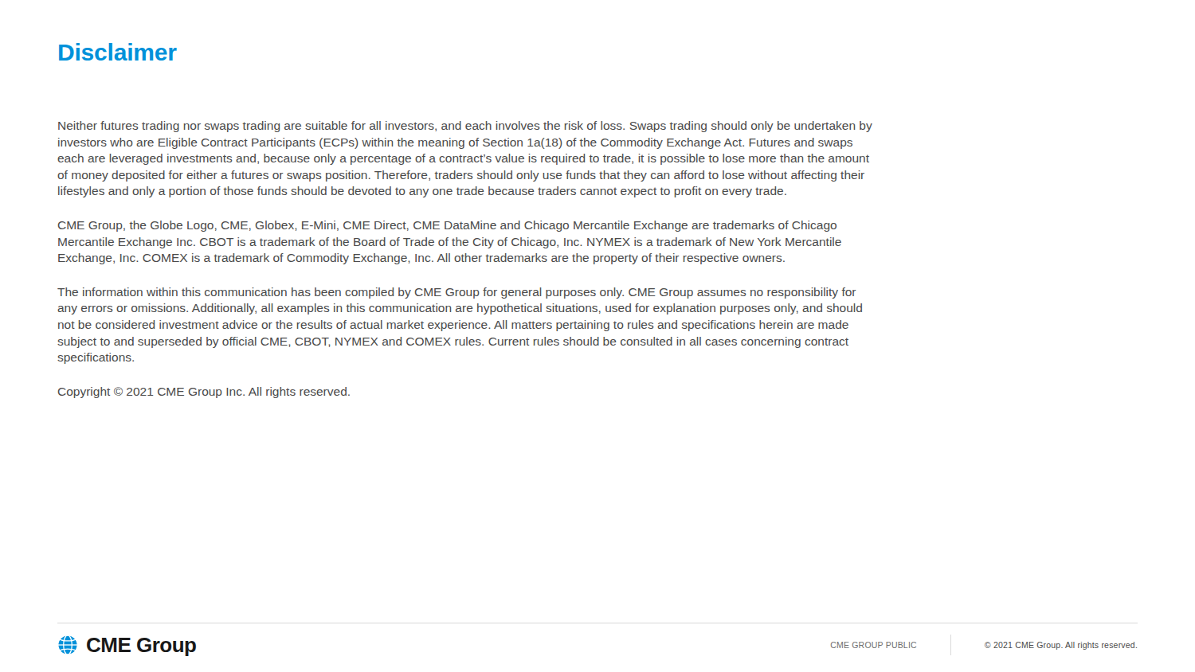Disclaimer
Neither futures trading nor swaps trading are suitable for all investors, and each involves the risk of loss. Swaps trading should only be undertaken by investors who are Eligible Contract Participants (ECPs) within the meaning of Section 1a(18) of the Commodity Exchange Act. Futures and swaps each are leveraged investments and, because only a percentage of a contract’s value is required to trade, it is possible to lose more than the amount of money deposited for either a futures or swaps position. Therefore, traders should only use funds that they can afford to lose without affecting their lifestyles and only a portion of those funds should be devoted to any one trade because traders cannot expect to profit on every trade.
CME Group, the Globe Logo, CME, Globex, E-Mini, CME Direct, CME DataMine and Chicago Mercantile Exchange are trademarks of Chicago Mercantile Exchange Inc. CBOT is a trademark of the Board of Trade of the City of Chicago, Inc. NYMEX is a trademark of New York Mercantile Exchange, Inc. COMEX is a trademark of Commodity Exchange, Inc. All other trademarks are the property of their respective owners.
The information within this communication has been compiled by CME Group for general purposes only. CME Group assumes no responsibility for any errors or omissions. Additionally, all examples in this communication are hypothetical situations, used for explanation purposes only, and should not be considered investment advice or the results of actual market experience. All matters pertaining to rules and specifications herein are made subject to and superseded by official CME, CBOT, NYMEX and COMEX rules. Current rules should be consulted in all cases concerning contract specifications.
Copyright © 2021 CME Group Inc. All rights reserved.
CME Group
CME GROUP PUBLIC © 2021 CME Group. All rights reserved.